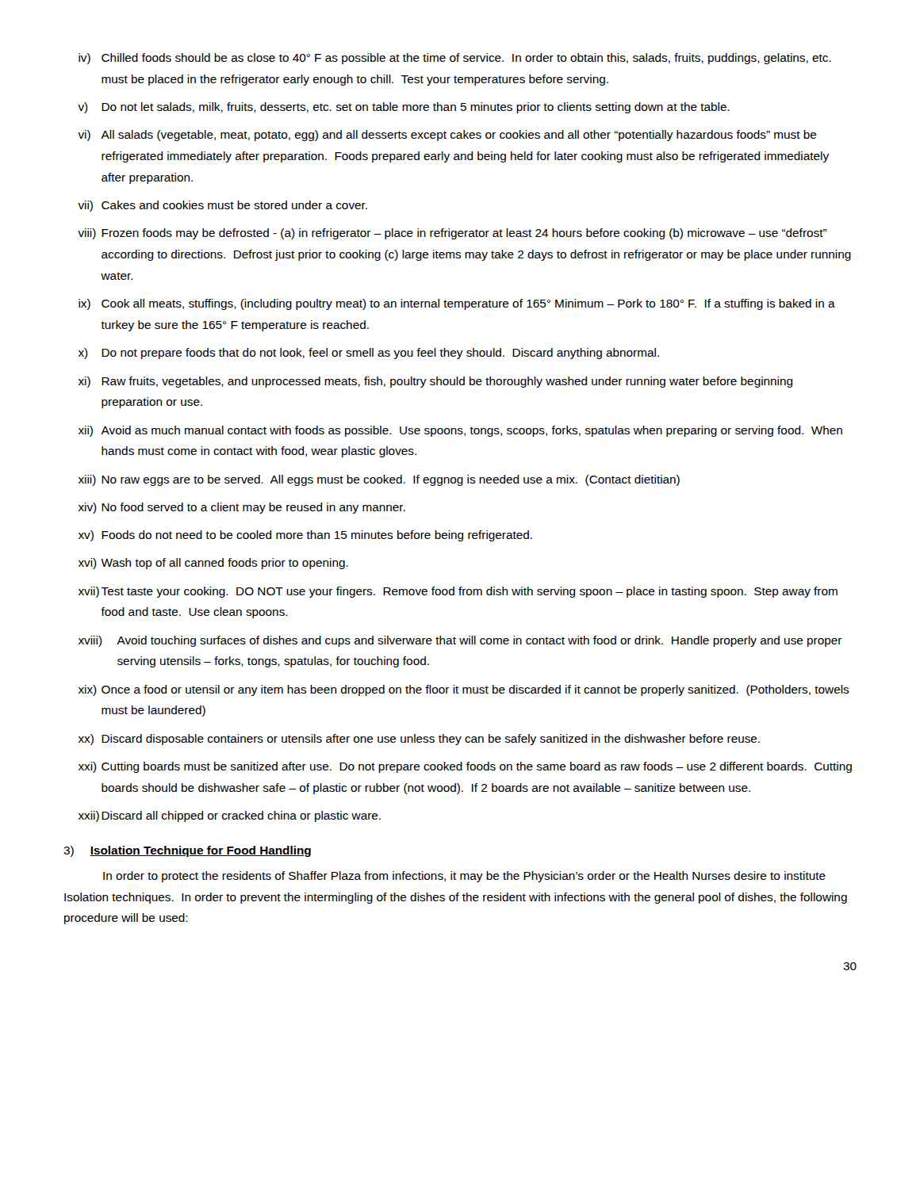iv) Chilled foods should be as close to 40° F as possible at the time of service. In order to obtain this, salads, fruits, puddings, gelatins, etc. must be placed in the refrigerator early enough to chill. Test your temperatures before serving.
v) Do not let salads, milk, fruits, desserts, etc. set on table more than 5 minutes prior to clients setting down at the table.
vi) All salads (vegetable, meat, potato, egg) and all desserts except cakes or cookies and all other “potentially hazardous foods” must be refrigerated immediately after preparation. Foods prepared early and being held for later cooking must also be refrigerated immediately after preparation.
vii) Cakes and cookies must be stored under a cover.
viii) Frozen foods may be defrosted - (a) in refrigerator – place in refrigerator at least 24 hours before cooking (b) microwave – use “defrost” according to directions. Defrost just prior to cooking (c) large items may take 2 days to defrost in refrigerator or may be place under running water.
ix) Cook all meats, stuffings, (including poultry meat) to an internal temperature of 165° Minimum – Pork to 180° F. If a stuffing is baked in a turkey be sure the 165° F temperature is reached.
x) Do not prepare foods that do not look, feel or smell as you feel they should. Discard anything abnormal.
xi) Raw fruits, vegetables, and unprocessed meats, fish, poultry should be thoroughly washed under running water before beginning preparation or use.
xii) Avoid as much manual contact with foods as possible. Use spoons, tongs, scoops, forks, spatulas when preparing or serving food. When hands must come in contact with food, wear plastic gloves.
xiii) No raw eggs are to be served. All eggs must be cooked. If eggnog is needed use a mix. (Contact dietitian)
xiv) No food served to a client may be reused in any manner.
xv) Foods do not need to be cooled more than 15 minutes before being refrigerated.
xvi) Wash top of all canned foods prior to opening.
xvii) Test taste your cooking. DO NOT use your fingers. Remove food from dish with serving spoon – place in tasting spoon. Step away from food and taste. Use clean spoons.
xviii) Avoid touching surfaces of dishes and cups and silverware that will come in contact with food or drink. Handle properly and use proper serving utensils – forks, tongs, spatulas, for touching food.
xix) Once a food or utensil or any item has been dropped on the floor it must be discarded if it cannot be properly sanitized. (Potholders, towels must be laundered)
xx) Discard disposable containers or utensils after one use unless they can be safely sanitized in the dishwasher before reuse.
xxi) Cutting boards must be sanitized after use. Do not prepare cooked foods on the same board as raw foods – use 2 different boards. Cutting boards should be dishwasher safe – of plastic or rubber (not wood). If 2 boards are not available – sanitize between use.
xxii) Discard all chipped or cracked china or plastic ware.
3) Isolation Technique for Food Handling
In order to protect the residents of Shaffer Plaza from infections, it may be the Physician’s order or the Health Nurses desire to institute Isolation techniques. In order to prevent the intermingling of the dishes of the resident with infections with the general pool of dishes, the following procedure will be used:
30